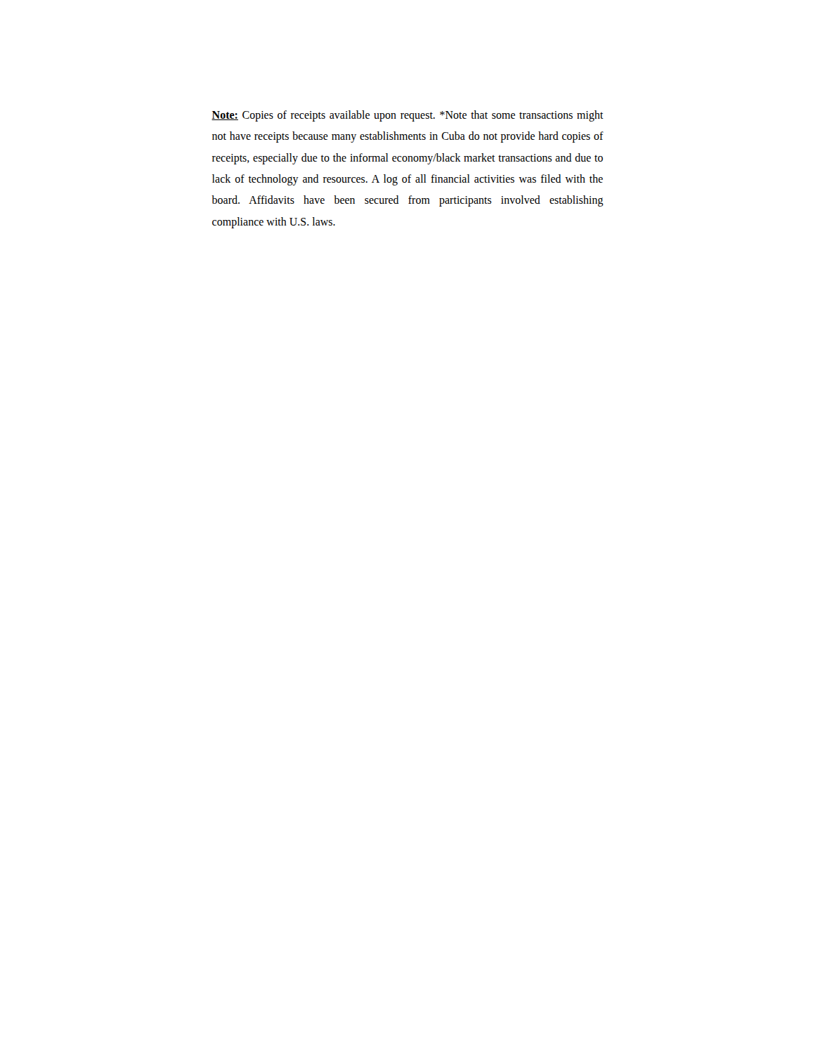Note: Copies of receipts available upon request. *Note that some transactions might not have receipts because many establishments in Cuba do not provide hard copies of receipts, especially due to the informal economy/black market transactions and due to lack of technology and resources. A log of all financial activities was filed with the board. Affidavits have been secured from participants involved establishing compliance with U.S. laws.